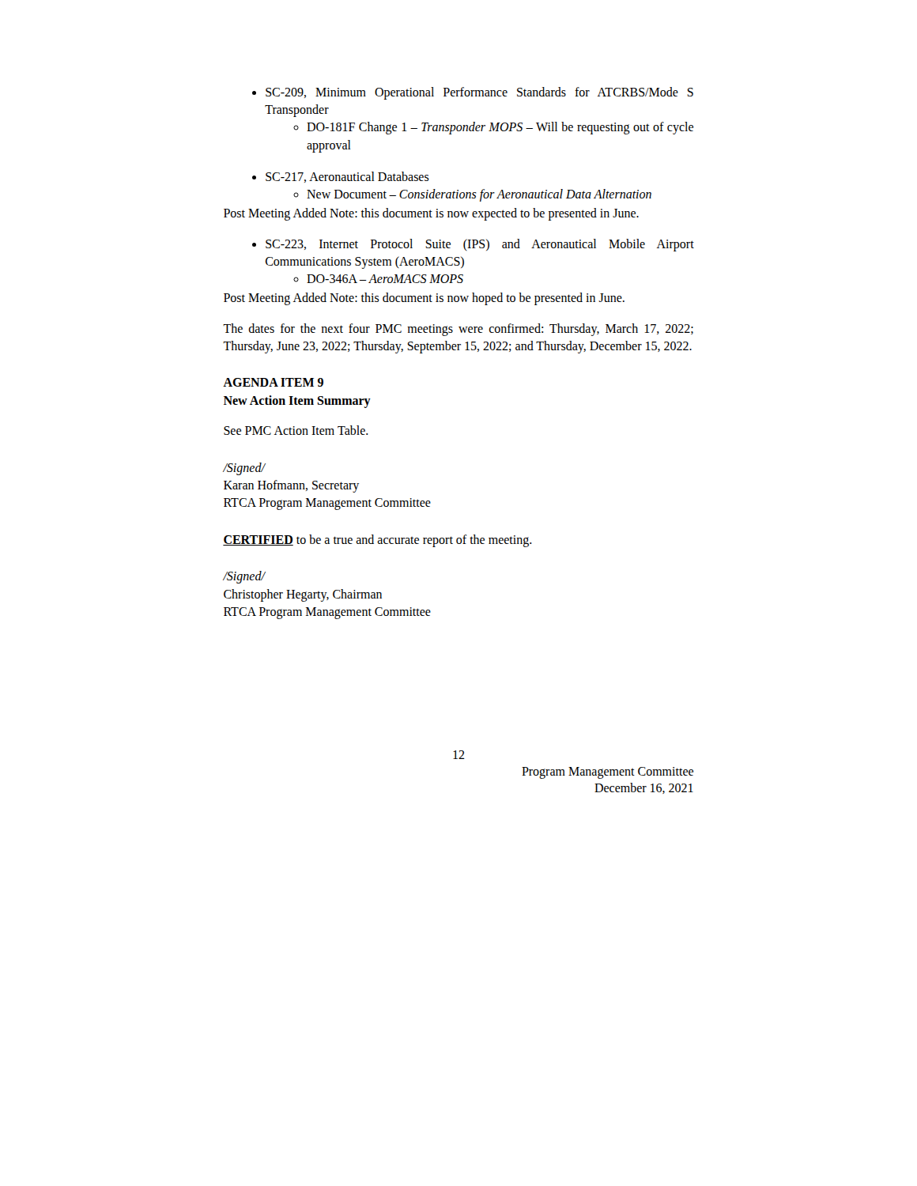SC-209, Minimum Operational Performance Standards for ATCRBS/Mode S Transponder
DO-181F Change 1 – Transponder MOPS – Will be requesting out of cycle approval
SC-217, Aeronautical Databases
New Document – Considerations for Aeronautical Data Alternation
Post Meeting Added Note: this document is now expected to be presented in June.
SC-223, Internet Protocol Suite (IPS) and Aeronautical Mobile Airport Communications System (AeroMACS)
DO-346A – AeroMACS MOPS
Post Meeting Added Note: this document is now hoped to be presented in June.
The dates for the next four PMC meetings were confirmed: Thursday, March 17, 2022; Thursday, June 23, 2022; Thursday, September 15, 2022; and Thursday, December 15, 2022.
AGENDA ITEM 9
New Action Item Summary
See PMC Action Item Table.
/Signed/
Karan Hofmann, Secretary
RTCA Program Management Committee
CERTIFIED to be a true and accurate report of the meeting.
/Signed/
Christopher Hegarty, Chairman
RTCA Program Management Committee
12
Program Management Committee
December 16, 2021